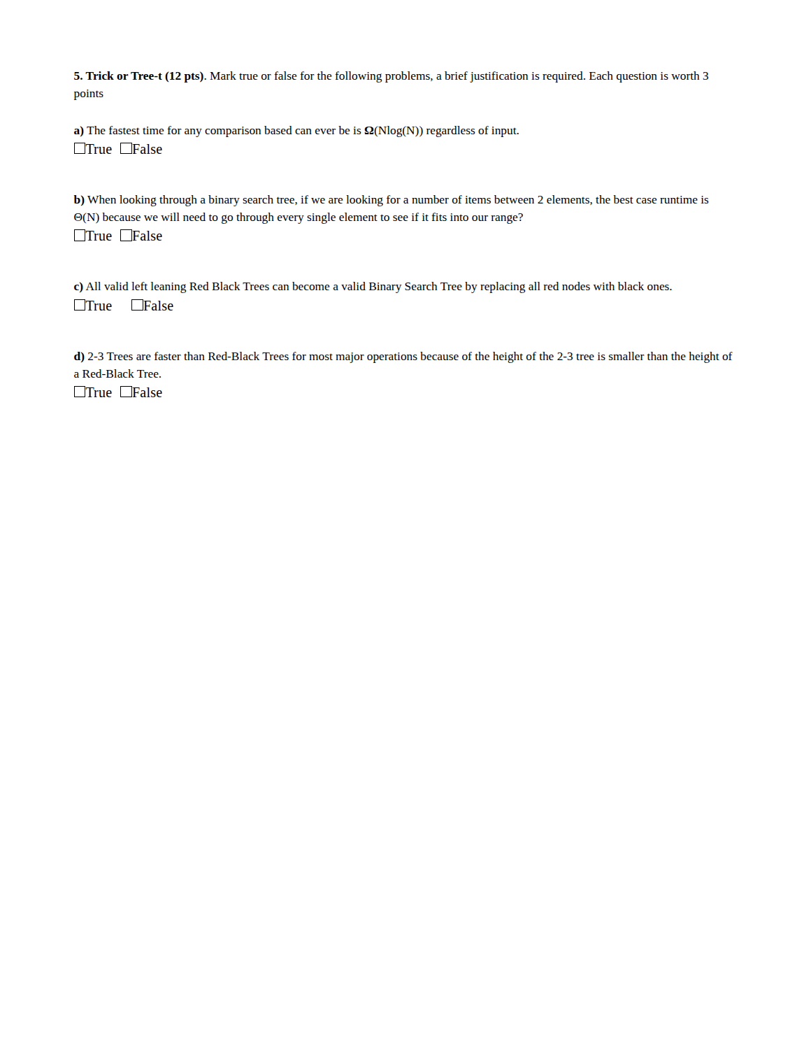5. Trick or Tree-t (12 pts). Mark true or false for the following problems, a brief justification is required. Each question is worth 3 points
a) The fastest time for any comparison based can ever be is Ω(Nlog(N)) regardless of input.
True False
b) When looking through a binary search tree, if we are looking for a number of items between 2 elements, the best case runtime is Θ(N) because we will need to go through every single element to see if it fits into our range?
True False
c) All valid left leaning Red Black Trees can become a valid Binary Search Tree by replacing all red nodes with black ones.
True False
d) 2-3 Trees are faster than Red-Black Trees for most major operations because of the height of the 2-3 tree is smaller than the height of a Red-Black Tree.
True False